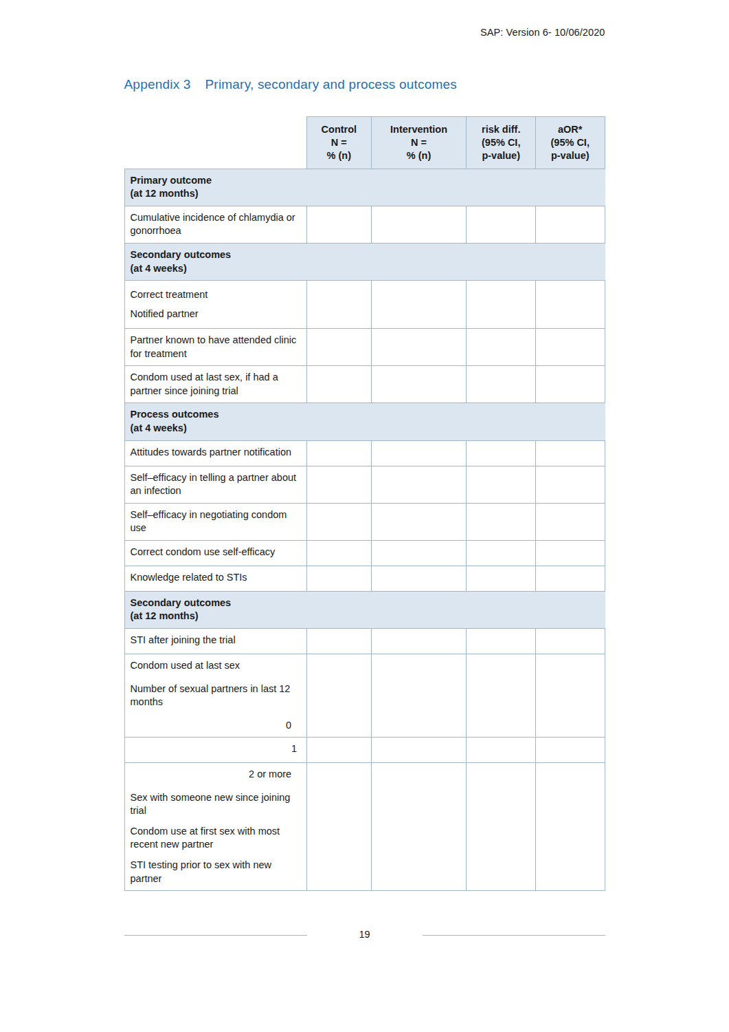SAP: Version 6- 10/06/2020
Appendix 3 Primary, secondary and process outcomes
| | Control N = % (n) | Intervention N = % (n) | risk diff. (95% CI, p-value) | aOR* (95% CI, p-value) |
| --- | --- | --- | --- | --- |
| Primary outcome (at 12 months) | | | | |
| Cumulative incidence of chlamydia or gonorrhoea | | | | |
| Secondary outcomes (at 4 weeks) | | | | |
| Correct treatment Notified partner | | | | |
| Partner known to have attended clinic for treatment | | | | |
| Condom used at last sex, if had a partner since joining trial | | | | |
| Process outcomes (at 4 weeks) | | | | |
| Attitudes towards partner notification | | | | |
| Self–efficacy in telling a partner about an infection | | | | |
| Self–efficacy in negotiating condom use | | | | |
| Correct condom use self-efficacy | | | | |
| Knowledge related to STIs | | | | |
| Secondary outcomes (at 12 months) | | | | |
| STI after joining the trial | | | | |
| Condom used at last sex Number of sexual partners in last 12 months 0 | | | | |
| 1 | | | | |
| 2 or more Sex with someone new since joining trial Condom use at first sex with most recent new partner STI testing prior to sex with new partner | | | | |
19